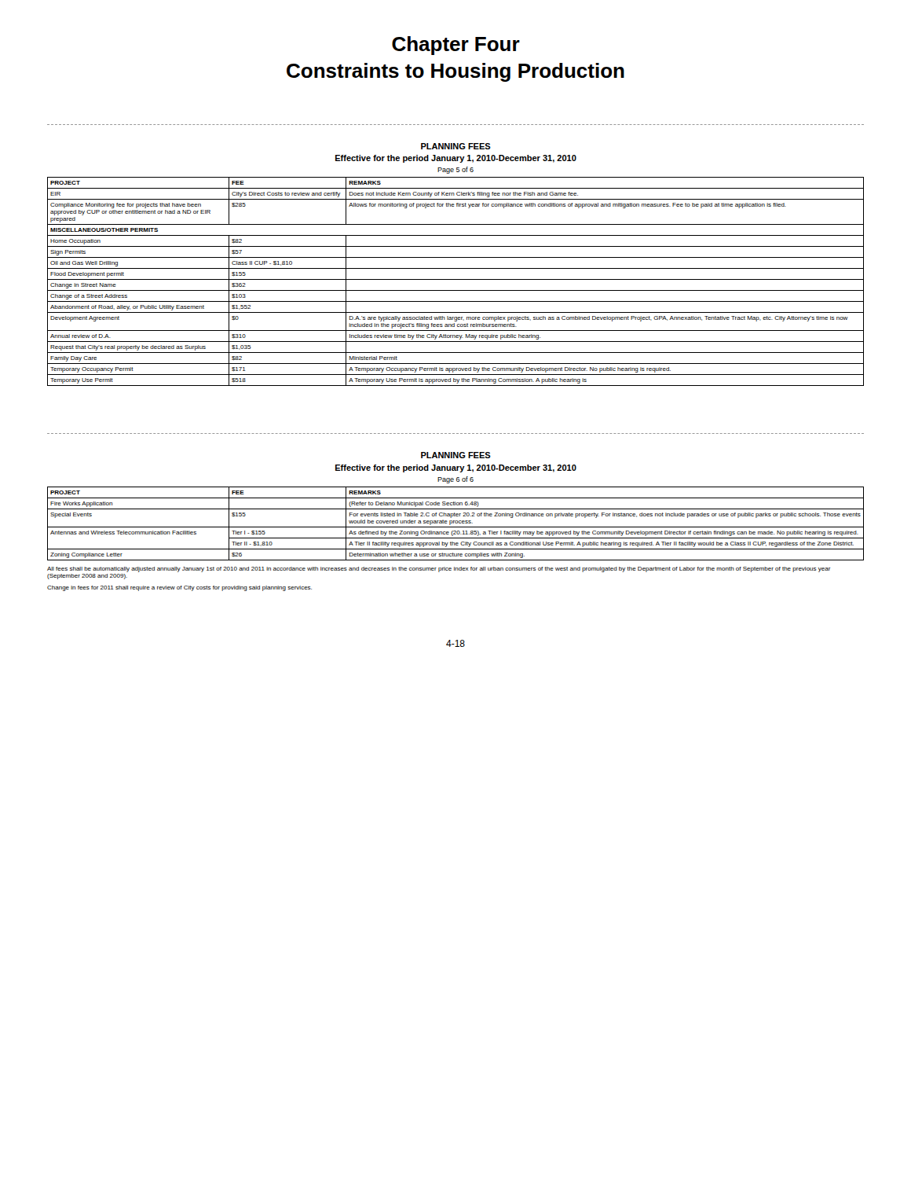Chapter Four
Constraints to Housing Production
PLANNING FEES
Effective for the period January 1, 2010-December 31, 2010
Page 5 of 6
| PROJECT | FEE | REMARKS |
| --- | --- | --- |
| EIR | City's Direct Costs to review and certify | Does not include Kern County of Kern Clerk's filing fee nor the Fish and Game fee. |
| Compliance Monitoring fee for projects that have been approved by CUP or other entitlement or had a ND or EIR prepared | $285 | Allows for monitoring of project for the first year for compliance with conditions of approval and mitigation measures. Fee to be paid at time application is filed. |
| MISCELLANEOUS/OTHER PERMITS |
| Home Occupation | $82 | |
| Sign Permits | $57 | |
| Oil and Gas Well Drilling | Class II CUP - $1,810 | |
| Flood Development permit | $155 | |
| Change in Street Name | $362 | |
| Change of a Street Address | $103 | |
| Abandonment of Road, alley, or Public Utility Easement | $1,552 | |
| Development Agreement | $0 | D.A.'s are typically associated with larger, more complex projects, such as a Combined Development Project, GPA, Annexation, Tentative Tract Map, etc. City Attorney's time is now included in the project's filing fees and cost reimbursements. |
| Annual review of D.A. | $310 | Includes review time by the City Attorney. May require public hearing. |
| Request that City's real property be declared as Surplus | $1,035 | |
| Family Day Care | $82 | Ministerial Permit |
| Temporary Occupancy Permit | $171 | A Temporary Occupancy Permit is approved by the Community Development Director. No public hearing is required. |
| Temporary Use Permit | $518 | A Temporary Use Permit is approved by the Planning Commission. A public hearing is |
PLANNING FEES
Effective for the period January 1, 2010-December 31, 2010
Page 6 of 6
| PROJECT | FEE | REMARKS |
| --- | --- | --- |
| Fire Works Application | | (Refer to Delano Municipal Code Section 6.48) |
| Special Events | $155 | For events listed in Table 2.C of Chapter 20.2 of the Zoning Ordinance on private property. For instance, does not include parades or use of public parks or public schools. Those events would be covered under a separate process. |
| Antennas and Wireless Telecommunication Facilities | Tier I - $155 | As defined by the Zoning Ordinance (20.11.85), a Tier I facility may be approved by the Community Development Director if certain findings can be made. No public hearing is required. |
| Tier II - $1,810 | A Tier II facility requires approval by the City Council as a Conditional Use Permit. A public hearing is required. A Tier II facility would be a Class II CUP, regardless of the Zone District. |
| Zoning Compliance Letter | $26 | Determination whether a use or structure complies with Zoning. |
All fees shall be automatically adjusted annually January 1st of 2010 and 2011 in accordance with increases and decreases in the consumer price index for all urban consumers of the west and promulgated by the Department of Labor for the month of September of the previous year (September 2008 and 2009).
Change in fees for 2011 shall require a review of City costs for providing said planning services.
4-18